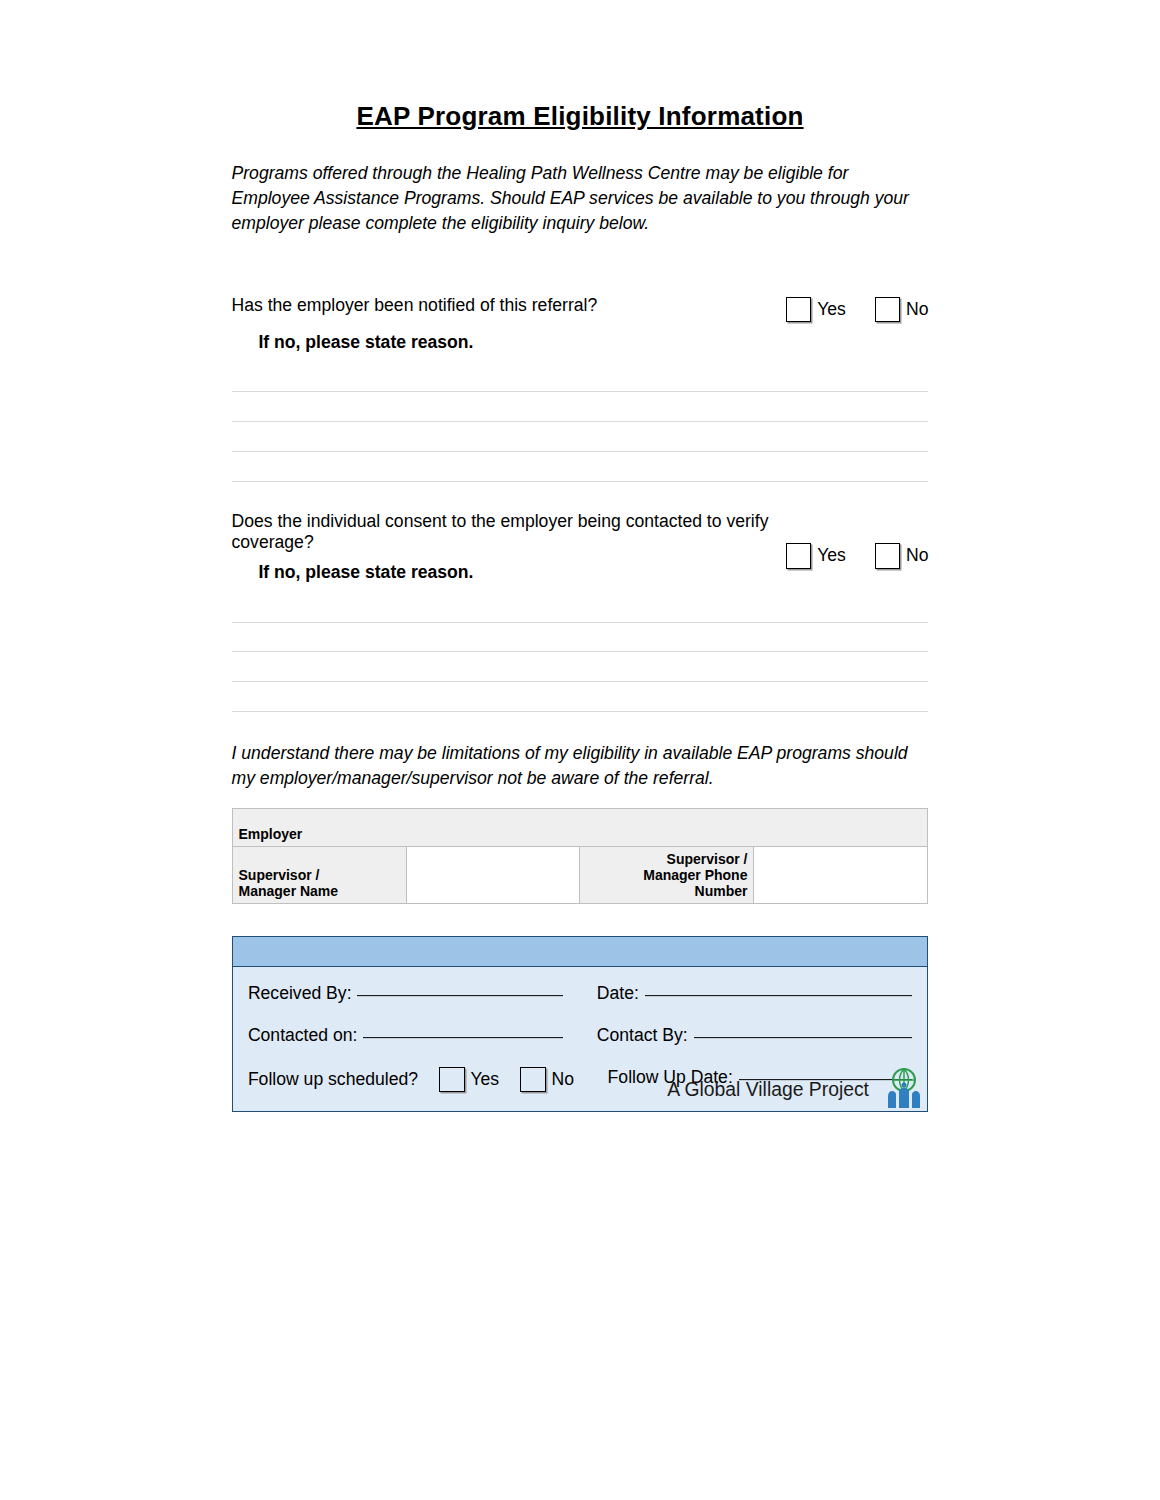EAP Program Eligibility Information
Programs offered through the Healing Path Wellness Centre may be eligible for Employee Assistance Programs. Should EAP services be available to you through your employer please complete the eligibility inquiry below.
Has the employer been notified of this referral?
Yes
No
If no, please state reason.
Does the individual consent to the employer being contacted to verify coverage?
If no, please state reason.
Yes
No
I understand there may be limitations of my eligibility in available EAP programs should my employer/manager/supervisor not be aware of the referral.
| Employer |
| Supervisor / Manager Name | | Supervisor / Manager Phone Number | |
Received By:
Date:
Contacted on:
Contact By:
Follow up scheduled?
Yes
No
Follow Up Date:
A Global Village Project